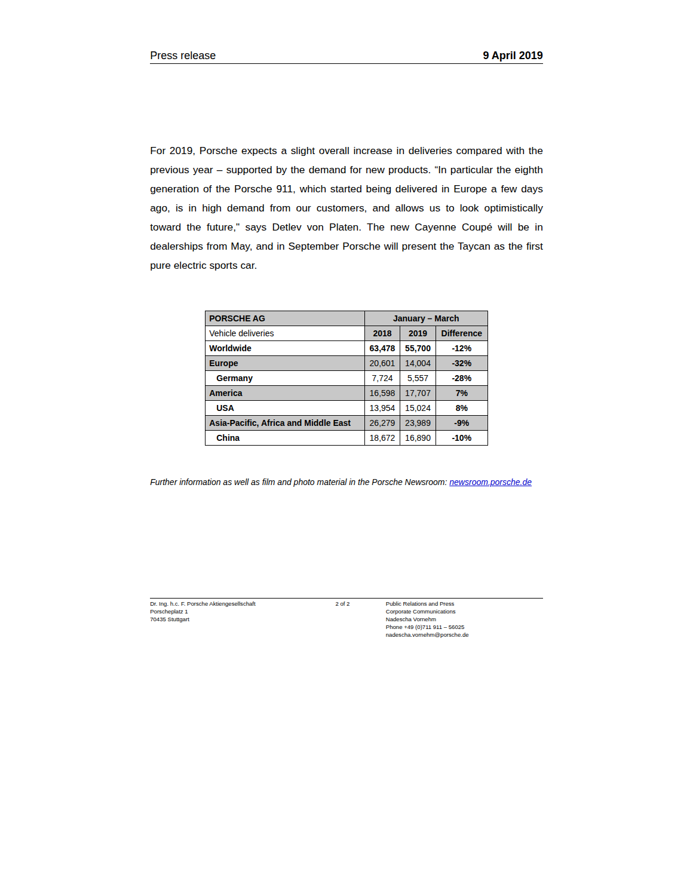Press release
9 April 2019
For 2019, Porsche expects a slight overall increase in deliveries compared with the previous year – supported by the demand for new products. “In particular the eighth generation of the Porsche 911, which started being delivered in Europe a few days ago, is in high demand from our customers, and allows us to look optimistically toward the future," says Detlev von Platen. The new Cayenne Coupé will be in dealerships from May, and in September Porsche will present the Taycan as the first pure electric sports car.
| PORSCHE AG | January – March |
| Vehicle deliveries | 2018 | 2019 | Difference |
| Worldwide | 63,478 | 55,700 | -12% |
| Europe | 20,601 | 14,004 | -32% |
| Germany | 7,724 | 5,557 | -28% |
| America | 16,598 | 17,707 | 7% |
| USA | 13,954 | 15,024 | 8% |
| Asia-Pacific, Africa and Middle East | 26,279 | 23,989 | -9% |
| China | 18,672 | 16,890 | -10% |
Further information as well as film and photo material in the Porsche Newsroom: newsroom.porsche.de
Dr. Ing. h.c. F. Porsche Aktiengesellschaft
Porscheplatz 1
70435 Stuttgart
2 of 2
Public Relations and Press
Corporate Communications
Nadescha Vornehm
Phone +49 (0)711 911 – 56025
nadescha.vornehm@porsche.de